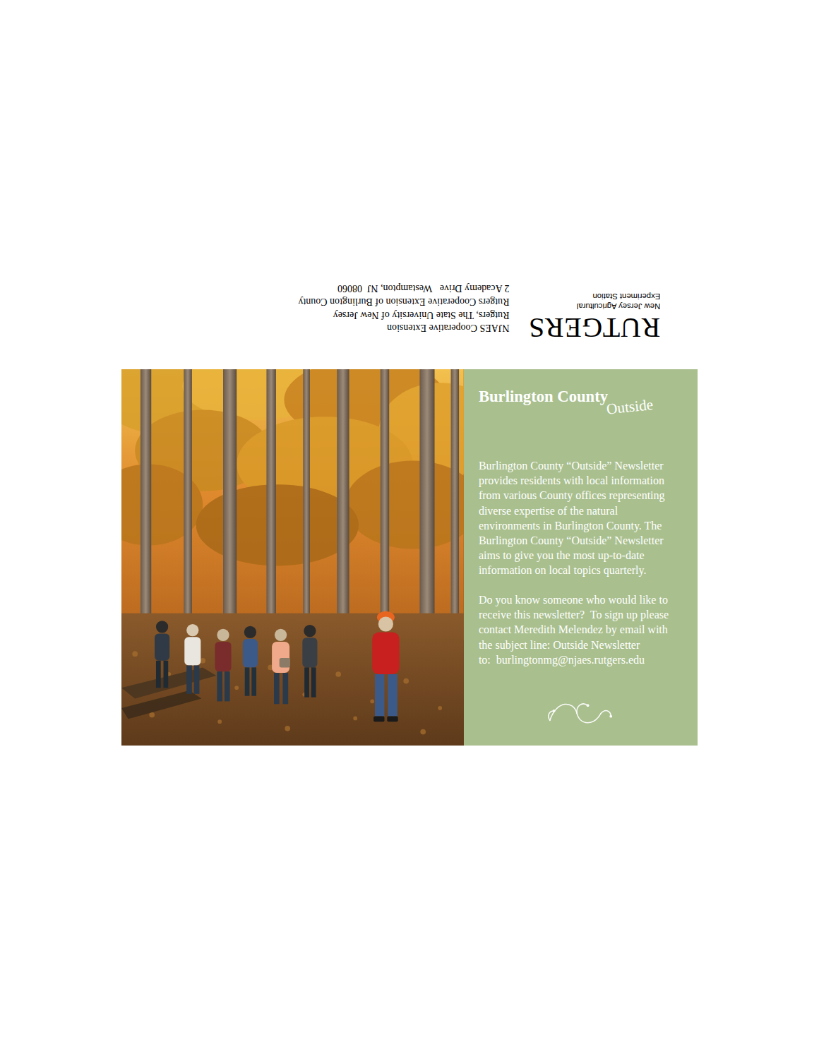RUTGERS
New Jersey Agricultural
Experiment Station
NJAES Cooperative Extension
Rutgers, The State University of New Jersey
Rutgers Cooperative Extension of Burlington County
2 Academy Drive Westampton, NJ 08060
Burlington County Outside
Burlington County “Outside” Newsletter provides residents with local information from various County offices representing diverse expertise of the natural environments in Burlington County. The Burlington County “Outside” Newsletter aims to give you the most up-to-date information on local topics quarterly.
Do you know someone who would like to receive this newsletter? To sign up please contact Meredith Melendez by email with the subject line: Outside Newsletter
to: burlingtonmg@njaes.rutgers.edu